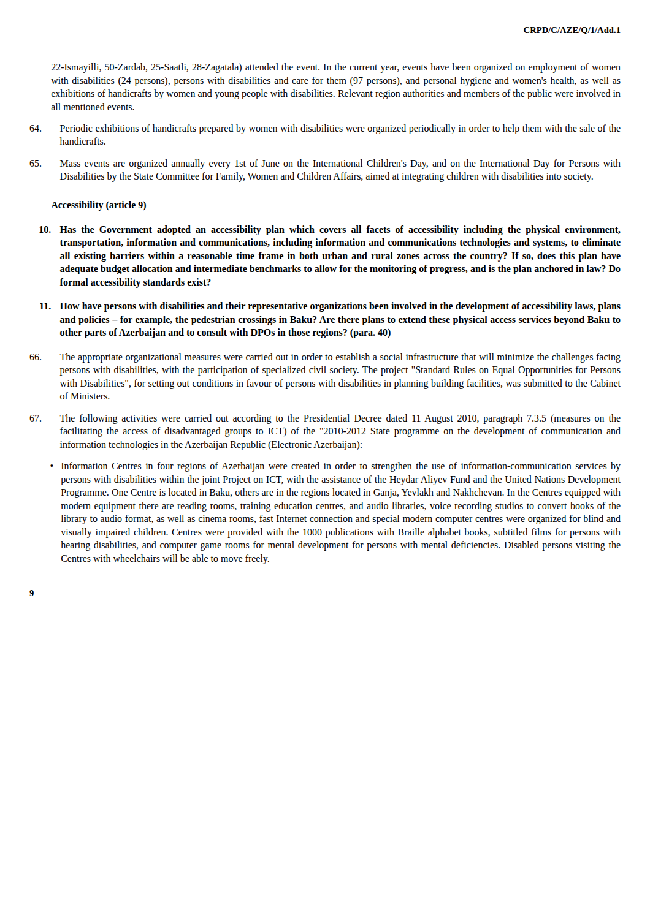CRPD/C/AZE/Q/1/Add.1
22-Ismayilli, 50-Zardab, 25-Saatli, 28-Zagatala) attended the event. In the current year, events have been organized on employment of women with disabilities (24 persons), persons with disabilities and care for them (97 persons), and personal hygiene and women's health, as well as exhibitions of handicrafts by women and young people with disabilities. Relevant region authorities and members of the public were involved in all mentioned events.
64.
Periodic exhibitions of handicrafts prepared by women with disabilities were organized periodically in order to help them with the sale of the handicrafts.
65.
Mass events are organized annually every 1st of June on the International Children's Day, and on the International Day for Persons with Disabilities by the State Committee for Family, Women and Children Affairs, aimed at integrating children with disabilities into society.
Accessibility (article 9)
10.
Has the Government adopted an accessibility plan which covers all facets of accessibility including the physical environment, transportation, information and communications, including information and communications technologies and systems, to eliminate all existing barriers within a reasonable time frame in both urban and rural zones across the country? If so, does this plan have adequate budget allocation and intermediate benchmarks to allow for the monitoring of progress, and is the plan anchored in law? Do formal accessibility standards exist?
11.
How have persons with disabilities and their representative organizations been involved in the development of accessibility laws, plans and policies – for example, the pedestrian crossings in Baku? Are there plans to extend these physical access services beyond Baku to other parts of Azerbaijan and to consult with DPOs in those regions? (para. 40)
66.
The appropriate organizational measures were carried out in order to establish a social infrastructure that will minimize the challenges facing persons with disabilities, with the participation of specialized civil society. The project "Standard Rules on Equal Opportunities for Persons with Disabilities", for setting out conditions in favour of persons with disabilities in planning building facilities, was submitted to the Cabinet of Ministers.
67.
The following activities were carried out according to the Presidential Decree dated 11 August 2010, paragraph 7.3.5 (measures on the facilitating the access of disadvantaged groups to ICT) of the "2010-2012 State programme on the development of communication and information technologies in the Azerbaijan Republic (Electronic Azerbaijan):
Information Centres in four regions of Azerbaijan were created in order to strengthen the use of information-communication services by persons with disabilities within the joint Project on ICT, with the assistance of the Heydar Aliyev Fund and the United Nations Development Programme. One Centre is located in Baku, others are in the regions located in Ganja, Yevlakh and Nakhchevan. In the Centres equipped with modern equipment there are reading rooms, training education centres, and audio libraries, voice recording studios to convert books of the library to audio format, as well as cinema rooms, fast Internet connection and special modern computer centres were organized for blind and visually impaired children. Centres were provided with the 1000 publications with Braille alphabet books, subtitled films for persons with hearing disabilities, and computer game rooms for mental development for persons with mental deficiencies. Disabled persons visiting the Centres with wheelchairs will be able to move freely.
9